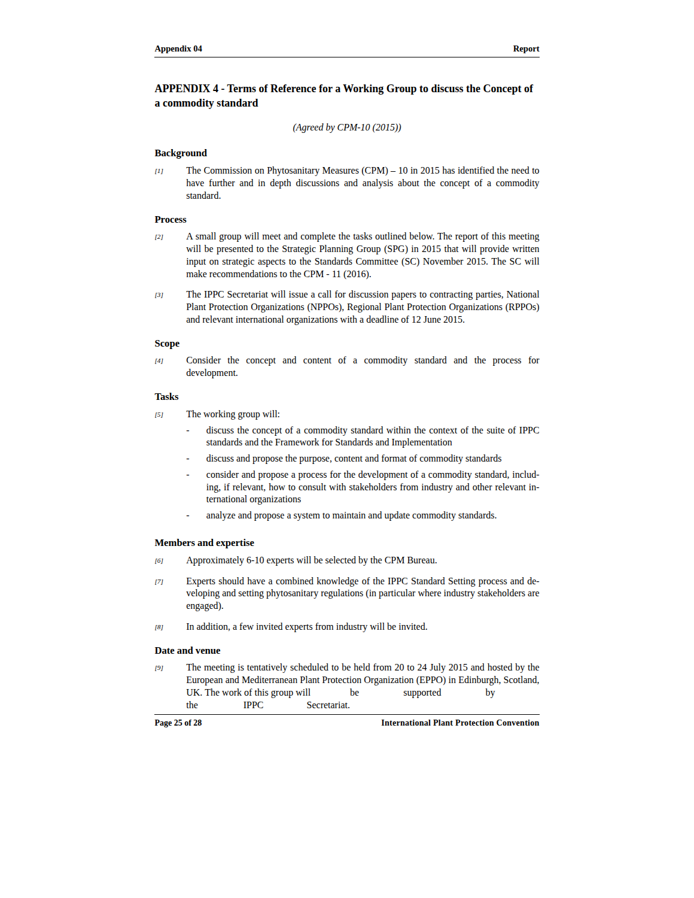Appendix 04 Report
APPENDIX 4 - Terms of Reference for a Working Group to discuss the Concept of a commodity standard
(Agreed by CPM-10 (2015))
Background
[1]
The Commission on Phytosanitary Measures (CPM) – 10 in 2015 has identified the need to have further and in depth discussions and analysis about the concept of a commodity standard.
Process
[2]
A small group will meet and complete the tasks outlined below. The report of this meeting will be presented to the Strategic Planning Group (SPG) in 2015 that will provide written input on strategic aspects to the Standards Committee (SC) November 2015. The SC will make recommendations to the CPM - 11 (2016).
[3]
The IPPC Secretariat will issue a call for discussion papers to contracting parties, National Plant Protection Organizations (NPPOs), Regional Plant Protection Organizations (RPPOs) and relevant international organizations with a deadline of 12 June 2015.
Scope
[4]
Consider the concept and content of a commodity standard and the process for development.
Tasks
[5]
The working group will:
-discuss the concept of a commodity standard within the context of the suite of IPPC standards and the Framework for Standards and Implementation
-discuss and propose the purpose, content and format of commodity standards
-consider and propose a process for the development of a commodity standard, including, if relevant, how to consult with stakeholders from industry and other relevant international organizations
-analyze and propose a system to maintain and update commodity standards.
Members and expertise
[6]
Approximately 6-10 experts will be selected by the CPM Bureau.
[7]
Experts should have a combined knowledge of the IPPC Standard Setting process and developing and setting phytosanitary regulations (in particular where industry stakeholders are engaged).
[8]
In addition, a few invited experts from industry will be invited.
Date and venue
[9]
The meeting is tentatively scheduled to be held from 20 to 24 July 2015 and hosted by the European and Mediterranean Plant Protection Organization (EPPO) in Edinburgh, Scotland, UK. The work of this group will be supported by the IPPC Secretariat.
Page 25 of 28 International Plant Protection Convention